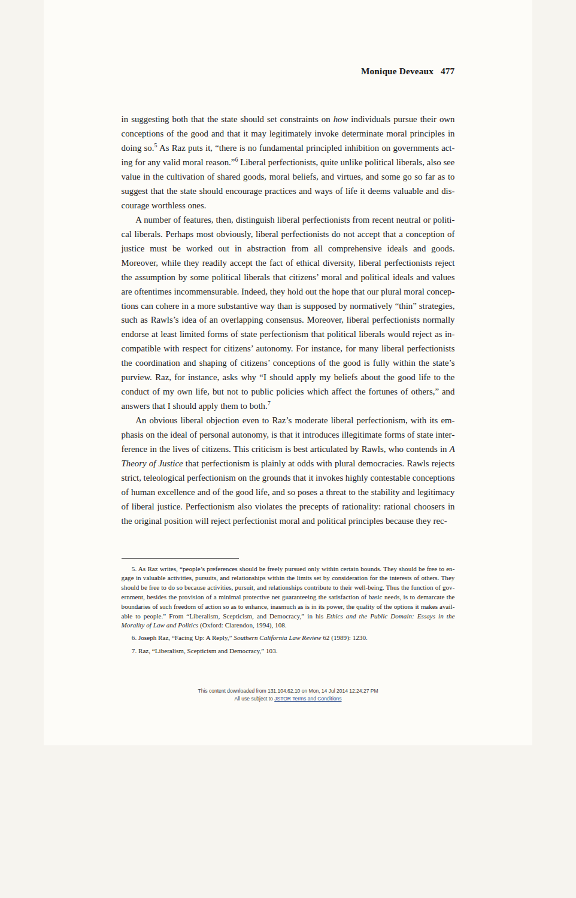Monique Deveaux 477
in suggesting both that the state should set constraints on how individuals pursue their own conceptions of the good and that it may legitimately invoke determinate moral principles in doing so.5 As Raz puts it, “there is no fundamental principled inhibition on governments acting for any valid moral reason.”6 Liberal perfectionists, quite unlike political liberals, also see value in the cultivation of shared goods, moral beliefs, and virtues, and some go so far as to suggest that the state should encourage practices and ways of life it deems valuable and discourage worthless ones.
A number of features, then, distinguish liberal perfectionists from recent neutral or political liberals. Perhaps most obviously, liberal perfectionists do not accept that a conception of justice must be worked out in abstraction from all comprehensive ideals and goods. Moreover, while they readily accept the fact of ethical diversity, liberal perfectionists reject the assumption by some political liberals that citizens’ moral and political ideals and values are oftentimes incommensurable. Indeed, they hold out the hope that our plural moral conceptions can cohere in a more substantive way than is supposed by normatively “thin” strategies, such as Rawls’s idea of an overlapping consensus. Moreover, liberal perfectionists normally endorse at least limited forms of state perfectionism that political liberals would reject as incompatible with respect for citizens’ autonomy. For instance, for many liberal perfectionists the coordination and shaping of citizens’ conceptions of the good is fully within the state’s purview. Raz, for instance, asks why “I should apply my beliefs about the good life to the conduct of my own life, but not to public policies which affect the fortunes of others,” and answers that I should apply them to both.7
An obvious liberal objection even to Raz’s moderate liberal perfectionism, with its emphasis on the ideal of personal autonomy, is that it introduces illegitimate forms of state interference in the lives of citizens. This criticism is best articulated by Rawls, who contends in A Theory of Justice that perfectionism is plainly at odds with plural democracies. Rawls rejects strict, teleological perfectionism on the grounds that it invokes highly contestable conceptions of human excellence and of the good life, and so poses a threat to the stability and legitimacy of liberal justice. Perfectionism also violates the precepts of rationality: rational choosers in the original position will reject perfectionist moral and political principles because they rec-
5. As Raz writes, “people’s preferences should be freely pursued only within certain bounds. They should be free to engage in valuable activities, pursuits, and relationships within the limits set by consideration for the interests of others. They should be free to do so because activities, pursuit, and relationships contribute to their well-being. Thus the function of government, besides the provision of a minimal protective net guaranteeing the satisfaction of basic needs, is to demarcate the boundaries of such freedom of action so as to enhance, inasmuch as is in its power, the quality of the options it makes available to people.” From “Liberalism, Scepticism, and Democracy,” in his Ethics and the Public Domain: Essays in the Morality of Law and Politics (Oxford: Clarendon, 1994), 108.
6. Joseph Raz, “Facing Up: A Reply,” Southern California Law Review 62 (1989): 1230.
7. Raz, “Liberalism, Scepticism and Democracy,” 103.
This content downloaded from 131.104.62.10 on Mon, 14 Jul 2014 12:24:27 PM
All use subject to JSTOR Terms and Conditions